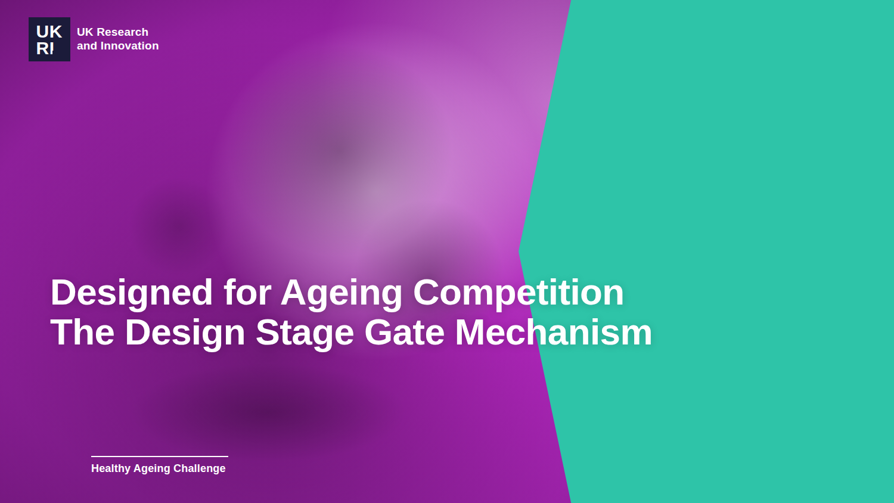UK RI
UK Research
and Innovation
Designed for Ageing Competition The Design Stage Gate Mechanism
Healthy Ageing Challenge